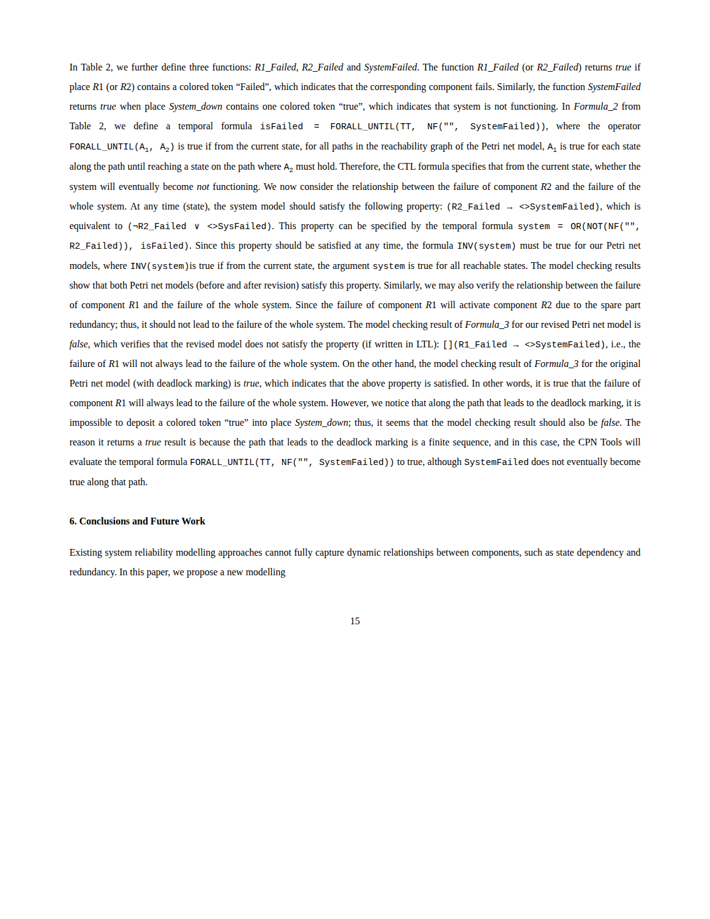In Table 2, we further define three functions: R1_Failed, R2_Failed and SystemFailed. The function R1_Failed (or R2_Failed) returns true if place R1 (or R2) contains a colored token “Failed”, which indicates that the corresponding component fails. Similarly, the function SystemFailed returns true when place System_down contains one colored token “true”, which indicates that system is not functioning. In Formula_2 from Table 2, we define a temporal formula isFailed = FORALL_UNTIL(TT, NF("", SystemFailed)), where the operator FORALL_UNTIL(A1, A2) is true if from the current state, for all paths in the reachability graph of the Petri net model, A1 is true for each state along the path until reaching a state on the path where A2 must hold. Therefore, the CTL formula specifies that from the current state, whether the system will eventually become not functioning. We now consider the relationship between the failure of component R2 and the failure of the whole system. At any time (state), the system model should satisfy the following property: (R2_Failed → <>SystemFailed), which is equivalent to (¬R2_Failed ∨ <>SysFailed). This property can be specified by the temporal formula system = OR(NOT(NF("", R2_Failed)), isFailed). Since this property should be satisfied at any time, the formula INV(system) must be true for our Petri net models, where INV(system) is true if from the current state, the argument system is true for all reachable states. The model checking results show that both Petri net models (before and after revision) satisfy this property. Similarly, we may also verify the relationship between the failure of component R1 and the failure of the whole system. Since the failure of component R1 will activate component R2 due to the spare part redundancy; thus, it should not lead to the failure of the whole system. The model checking result of Formula_3 for our revised Petri net model is false, which verifies that the revised model does not satisfy the property (if written in LTL): [](R1_Failed → <>SystemFailed), i.e., the failure of R1 will not always lead to the failure of the whole system. On the other hand, the model checking result of Formula_3 for the original Petri net model (with deadlock marking) is true, which indicates that the above property is satisfied. In other words, it is true that the failure of component R1 will always lead to the failure of the whole system. However, we notice that along the path that leads to the deadlock marking, it is impossible to deposit a colored token “true” into place System_down; thus, it seems that the model checking result should also be false. The reason it returns a true result is because the path that leads to the deadlock marking is a finite sequence, and in this case, the CPN Tools will evaluate the temporal formula FORALL_UNTIL(TT, NF("", SystemFailed)) to true, although SystemFailed does not eventually become true along that path.
6. Conclusions and Future Work
Existing system reliability modelling approaches cannot fully capture dynamic relationships between components, such as state dependency and redundancy. In this paper, we propose a new modelling
15